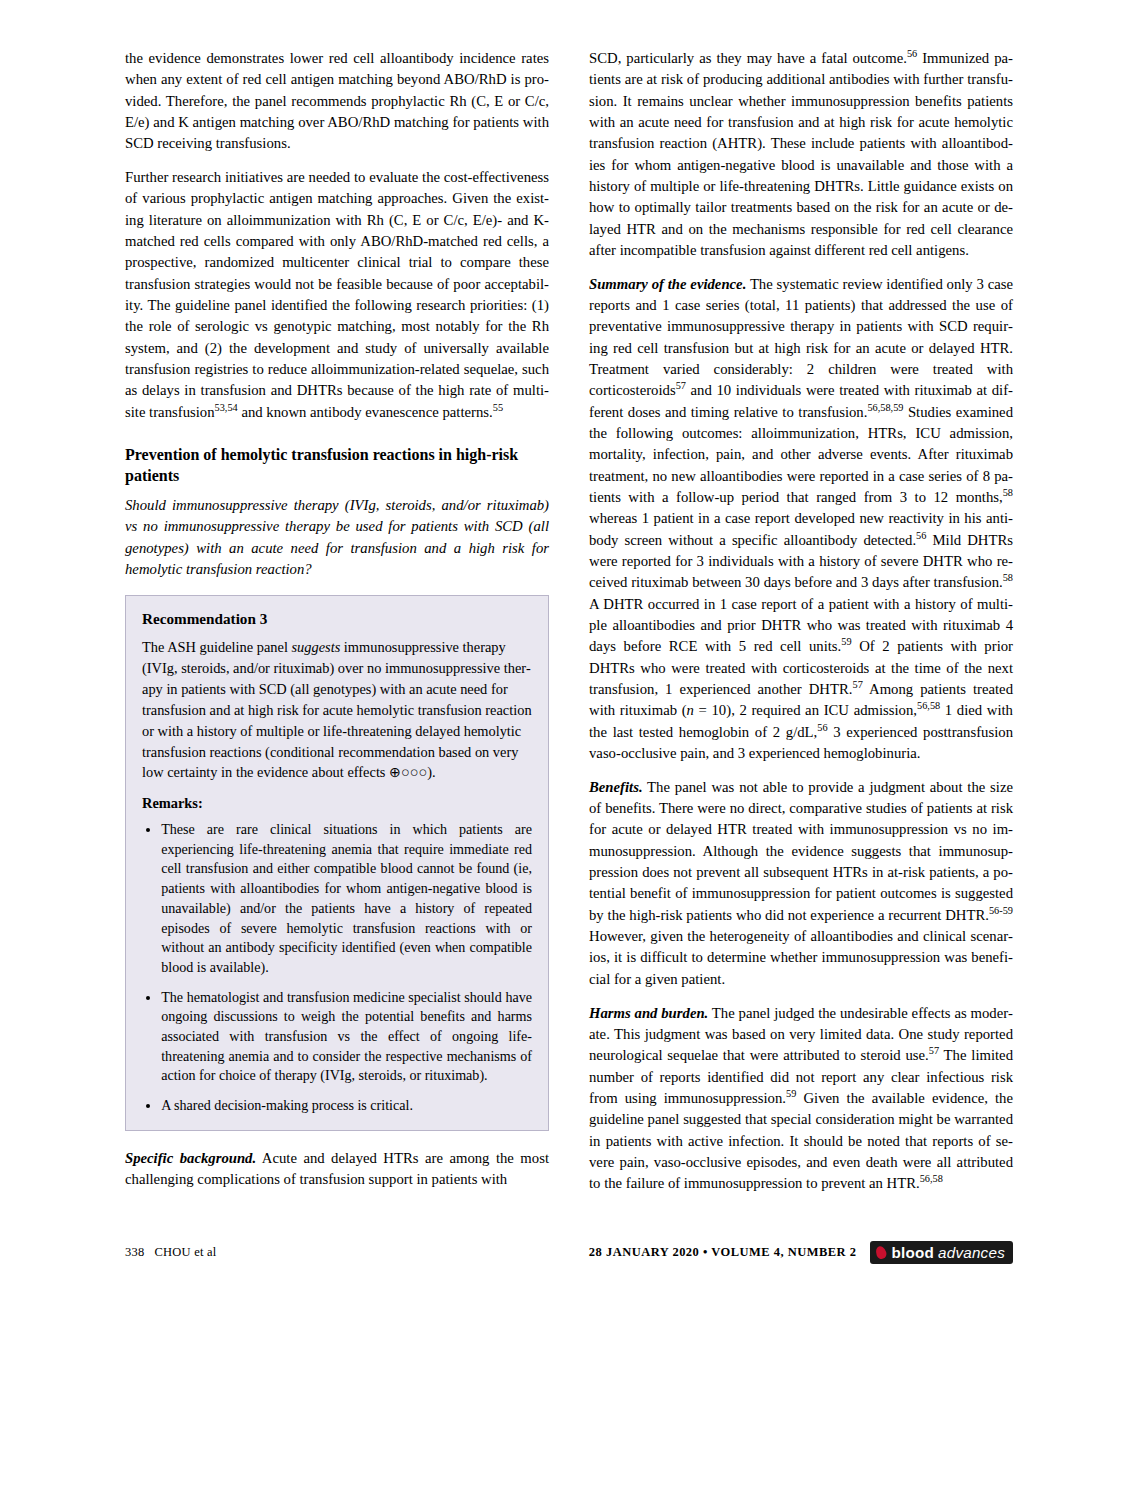the evidence demonstrates lower red cell alloantibody incidence rates when any extent of red cell antigen matching beyond ABO/RhD is provided. Therefore, the panel recommends prophylactic Rh (C, E or C/c, E/e) and K antigen matching over ABO/RhD matching for patients with SCD receiving transfusions.
Further research initiatives are needed to evaluate the cost-effectiveness of various prophylactic antigen matching approaches. Given the existing literature on alloimmunization with Rh (C, E or C/c, E/e)- and K-matched red cells compared with only ABO/RhD-matched red cells, a prospective, randomized multicenter clinical trial to compare these transfusion strategies would not be feasible because of poor acceptability. The guideline panel identified the following research priorities: (1) the role of serologic vs genotypic matching, most notably for the Rh system, and (2) the development and study of universally available transfusion registries to reduce alloimmunization-related sequelae, such as delays in transfusion and DHTRs because of the high rate of multisite transfusion53,54 and known antibody evanescence patterns.55
Prevention of hemolytic transfusion reactions in high-risk patients
Should immunosuppressive therapy (IVIg, steroids, and/or rituximab) vs no immunosuppressive therapy be used for patients with SCD (all genotypes) with an acute need for transfusion and a high risk for hemolytic transfusion reaction?
Recommendation 3
The ASH guideline panel suggests immunosuppressive therapy (IVIg, steroids, and/or rituximab) over no immunosuppressive therapy in patients with SCD (all genotypes) with an acute need for transfusion and at high risk for acute hemolytic transfusion reaction or with a history of multiple or life-threatening delayed hemolytic transfusion reactions (conditional recommendation based on very low certainty in the evidence about effects ⊕○○○).
Remarks:
These are rare clinical situations in which patients are experiencing life-threatening anemia that require immediate red cell transfusion and either compatible blood cannot be found (ie, patients with alloantibodies for whom antigen-negative blood is unavailable) and/or the patients have a history of repeated episodes of severe hemolytic transfusion reactions with or without an antibody specificity identified (even when compatible blood is available).
The hematologist and transfusion medicine specialist should have ongoing discussions to weigh the potential benefits and harms associated with transfusion vs the effect of ongoing life-threatening anemia and to consider the respective mechanisms of action for choice of therapy (IVIg, steroids, or rituximab).
A shared decision-making process is critical.
Specific background. Acute and delayed HTRs are among the most challenging complications of transfusion support in patients with
SCD, particularly as they may have a fatal outcome.56 Immunized patients are at risk of producing additional antibodies with further transfusion. It remains unclear whether immunosuppression benefits patients with an acute need for transfusion and at high risk for acute hemolytic transfusion reaction (AHTR). These include patients with alloantibodies for whom antigen-negative blood is unavailable and those with a history of multiple or life-threatening DHTRs. Little guidance exists on how to optimally tailor treatments based on the risk for an acute or delayed HTR and on the mechanisms responsible for red cell clearance after incompatible transfusion against different red cell antigens.
Summary of the evidence. The systematic review identified only 3 case reports and 1 case series (total, 11 patients) that addressed the use of preventative immunosuppressive therapy in patients with SCD requiring red cell transfusion but at high risk for an acute or delayed HTR. Treatment varied considerably: 2 children were treated with corticosteroids57 and 10 individuals were treated with rituximab at different doses and timing relative to transfusion.56,58,59 Studies examined the following outcomes: alloimmunization, HTRs, ICU admission, mortality, infection, pain, and other adverse events. After rituximab treatment, no new alloantibodies were reported in a case series of 8 patients with a follow-up period that ranged from 3 to 12 months,58 whereas 1 patient in a case report developed new reactivity in his antibody screen without a specific alloantibody detected.56 Mild DHTRs were reported for 3 individuals with a history of severe DHTR who received rituximab between 30 days before and 3 days after transfusion.58 A DHTR occurred in 1 case report of a patient with a history of multiple alloantibodies and prior DHTR who was treated with rituximab 4 days before RCE with 5 red cell units.59 Of 2 patients with prior DHTRs who were treated with corticosteroids at the time of the next transfusion, 1 experienced another DHTR.57 Among patients treated with rituximab (n = 10), 2 required an ICU admission,56,58 1 died with the last tested hemoglobin of 2 g/dL,56 3 experienced posttransfusion vaso-occlusive pain, and 3 experienced hemoglobinuria.
Benefits. The panel was not able to provide a judgment about the size of benefits. There were no direct, comparative studies of patients at risk for acute or delayed HTR treated with immunosuppression vs no immunosuppression. Although the evidence suggests that immunosuppression does not prevent all subsequent HTRs in at-risk patients, a potential benefit of immunosuppression for patient outcomes is suggested by the high-risk patients who did not experience a recurrent DHTR.56-59 However, given the heterogeneity of alloantibodies and clinical scenarios, it is difficult to determine whether immunosuppression was beneficial for a given patient.
Harms and burden. The panel judged the undesirable effects as moderate. This judgment was based on very limited data. One study reported neurological sequelae that were attributed to steroid use.57 The limited number of reports identified did not report any clear infectious risk from using immunosuppression.59 Given the available evidence, the guideline panel suggested that special consideration might be warranted in patients with active infection. It should be noted that reports of severe pain, vaso-occlusive episodes, and even death were all attributed to the failure of immunosuppression to prevent an HTR.56,58
338 CHOU et al
28 JANUARY 2020 • VOLUME 4, NUMBER 2
blood advances